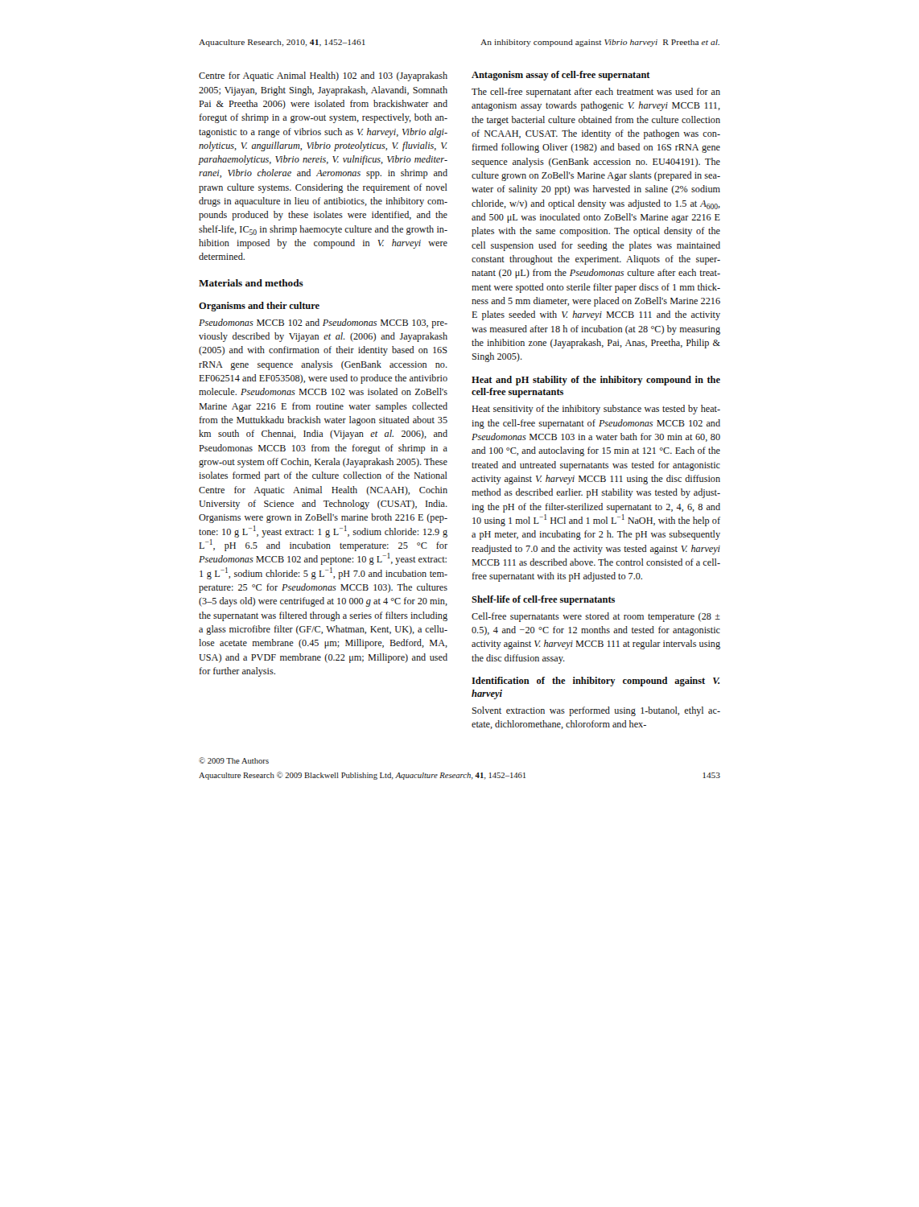Aquaculture Research, 2010, 41, 1452–1461
An inhibitory compound against Vibrio harveyi R Preetha et al.
Centre for Aquatic Animal Health) 102 and 103 (Jayaprakash 2005; Vijayan, Bright Singh, Jayaprakash, Alavandi, Somnath Pai & Preetha 2006) were isolated from brackishwater and foregut of shrimp in a grow-out system, respectively, both antagonistic to a range of vibrios such as V. harveyi, Vibrio alginolyticus, V. anguillarum, Vibrio proteolyticus, V. fluvialis, V. parahaemolyticus, Vibrio nereis, V. vulnificus, Vibrio mediterranei, Vibrio cholerae and Aeromonas spp. in shrimp and prawn culture systems. Considering the requirement of novel drugs in aquaculture in lieu of antibiotics, the inhibitory compounds produced by these isolates were identified, and the shelf-life, IC50 in shrimp haemocyte culture and the growth inhibition imposed by the compound in V. harveyi were determined.
Materials and methods
Organisms and their culture
Pseudomonas MCCB 102 and Pseudomonas MCCB 103, previously described by Vijayan et al. (2006) and Jayaprakash (2005) and with confirmation of their identity based on 16S rRNA gene sequence analysis (GenBank accession no. EF062514 and EF053508), were used to produce the antivibrio molecule. Pseudomonas MCCB 102 was isolated on ZoBell's Marine Agar 2216 E from routine water samples collected from the Muttukkadu brackish water lagoon situated about 35 km south of Chennai, India (Vijayan et al. 2006), and Pseudomonas MCCB 103 from the foregut of shrimp in a grow-out system off Cochin, Kerala (Jayaprakash 2005). These isolates formed part of the culture collection of the National Centre for Aquatic Animal Health (NCAAH), Cochin University of Science and Technology (CUSAT), India. Organisms were grown in ZoBell's marine broth 2216 E (peptone: 10 g L−1, yeast extract: 1 g L−1, sodium chloride: 12.9 g L−1, pH 6.5 and incubation temperature: 25 °C for Pseudomonas MCCB 102 and peptone: 10 g L−1, yeast extract: 1 g L−1, sodium chloride: 5 g L−1, pH 7.0 and incubation temperature: 25 °C for Pseudomonas MCCB 103). The cultures (3–5 days old) were centrifuged at 10 000 g at 4 °C for 20 min, the supernatant was filtered through a series of filters including a glass microfibre filter (GF/C, Whatman, Kent, UK), a cellulose acetate membrane (0.45 μm; Millipore, Bedford, MA, USA) and a PVDF membrane (0.22 μm; Millipore) and used for further analysis.
Antagonism assay of cell-free supernatant
The cell-free supernatant after each treatment was used for an antagonism assay towards pathogenic V. harveyi MCCB 111, the target bacterial culture obtained from the culture collection of NCAAH, CUSAT. The identity of the pathogen was confirmed following Oliver (1982) and based on 16S rRNA gene sequence analysis (GenBank accession no. EU404191). The culture grown on ZoBell's Marine Agar slants (prepared in seawater of salinity 20 ppt) was harvested in saline (2% sodium chloride, w/v) and optical density was adjusted to 1.5 at A 600, and 500 μL was inoculated onto ZoBell's Marine agar 2216 E plates with the same composition. The optical density of the cell suspension used for seeding the plates was maintained constant throughout the experiment. Aliquots of the supernatant (20 μL) from the Pseudomonas culture after each treatment were spotted onto sterile filter paper discs of 1 mm thickness and 5 mm diameter, were placed on ZoBell's Marine 2216 E plates seeded with V. harveyi MCCB 111 and the activity was measured after 18 h of incubation (at 28 °C) by measuring the inhibition zone (Jayaprakash, Pai, Anas, Preetha, Philip & Singh 2005).
Heat and pH stability of the inhibitory compound in the cell-free supernatants
Heat sensitivity of the inhibitory substance was tested by heating the cell-free supernatant of Pseudomonas MCCB 102 and Pseudomonas MCCB 103 in a water bath for 30 min at 60, 80 and 100 °C, and autoclaving for 15 min at 121 °C. Each of the treated and untreated supernatants was tested for antagonistic activity against V. harveyi MCCB 111 using the disc diffusion method as described earlier. pH stability was tested by adjusting the pH of the filter-sterilized supernatant to 2, 4, 6, 8 and 10 using 1 mol L−1 HCl and 1 mol L−1 NaOH, with the help of a pH meter, and incubating for 2 h. The pH was subsequently readjusted to 7.0 and the activity was tested against V. harveyi MCCB 111 as described above. The control consisted of a cell-free supernatant with its pH adjusted to 7.0.
Shelf-life of cell-free supernatants
Cell-free supernatants were stored at room temperature (28 ± 0.5), 4 and −20 °C for 12 months and tested for antagonistic activity against V. harveyi MCCB 111 at regular intervals using the disc diffusion assay.
Identification of the inhibitory compound against V. harveyi
Solvent extraction was performed using 1-butanol, ethyl acetate, dichloromethane, chloroform and hex-
© 2009 The Authors
Aquaculture Research © 2009 Blackwell Publishing Ltd, Aquaculture Research, 41, 1452–1461
1453